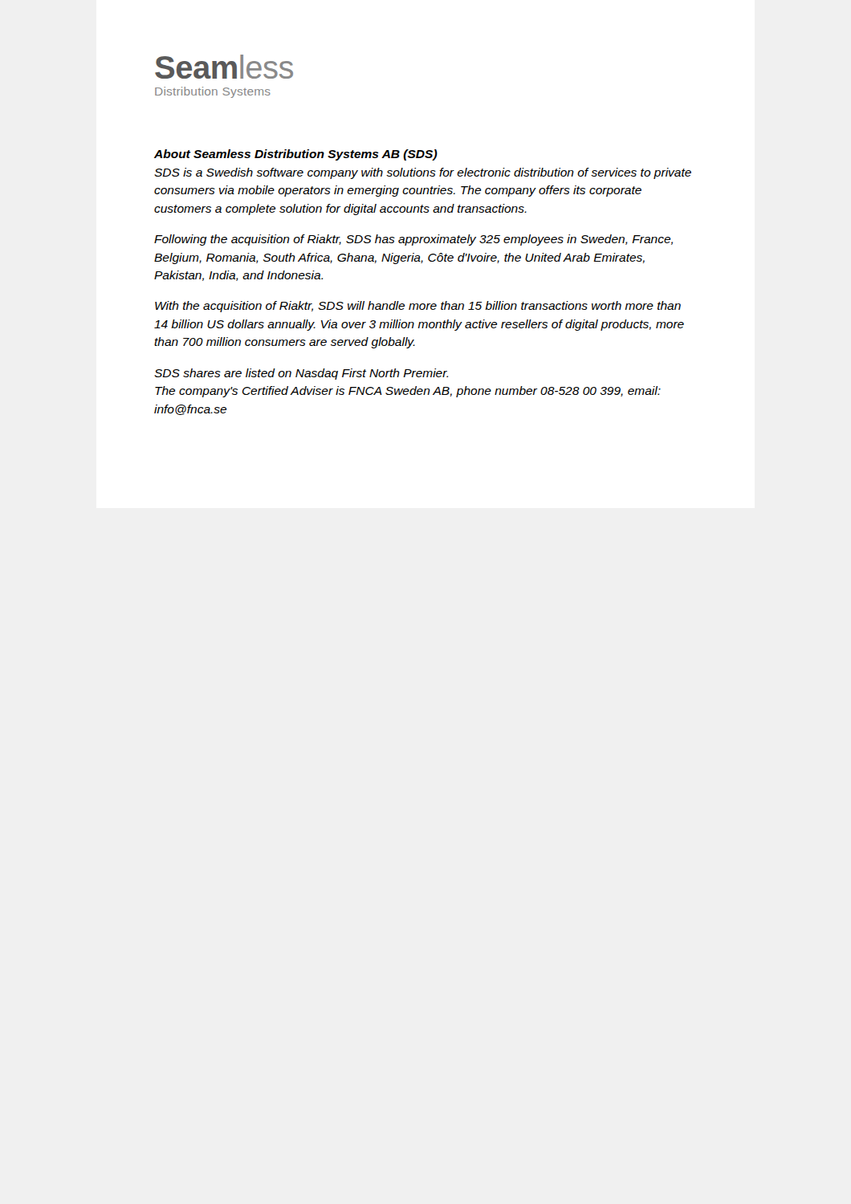Seam less
Distribution Systems
About Seamless Distribution Systems AB (SDS)
SDS is a Swedish software company with solutions for electronic distribution of services to private consumers via mobile operators in emerging countries. The company offers its corporate customers a complete solution for digital accounts and transactions.
Following the acquisition of Riaktr, SDS has approximately 325 employees in Sweden, France, Belgium, Romania, South Africa, Ghana, Nigeria, Côte d'Ivoire, the United Arab Emirates, Pakistan, India, and Indonesia.
With the acquisition of Riaktr, SDS will handle more than 15 billion transactions worth more than 14 billion US dollars annually. Via over 3 million monthly active resellers of digital products, more than 700 million consumers are served globally.
SDS shares are listed on Nasdaq First North Premier.
The company's Certified Adviser is FNCA Sweden AB, phone number 08-528 00 399, email: info@fnca.se